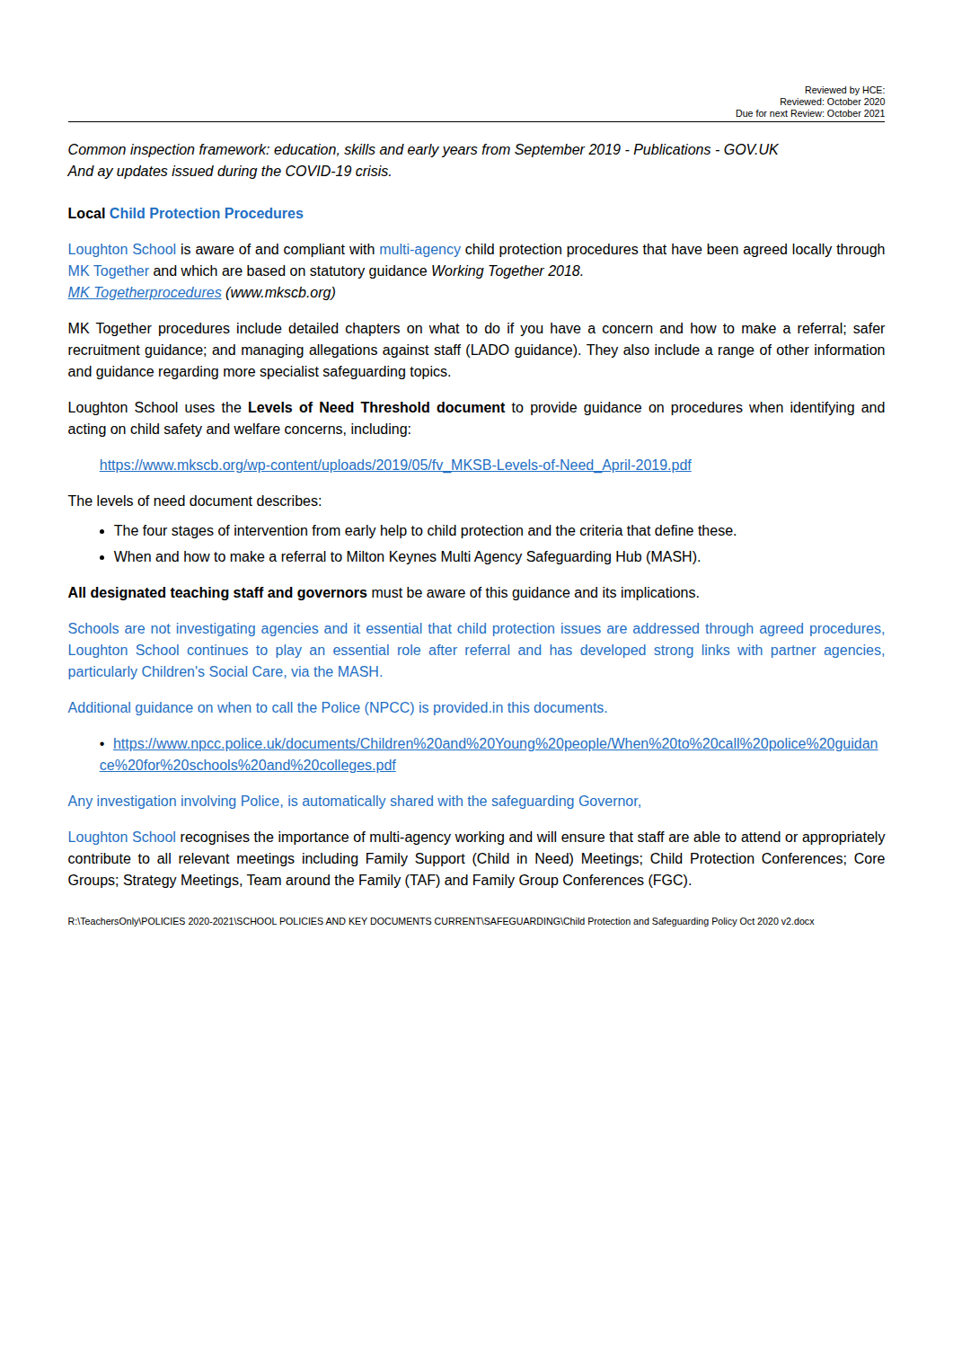Reviewed by HCE:
Reviewed: October 2020
Due for next Review: October 2021
Common inspection framework: education, skills and early years from September 2019 - Publications - GOV.UK
And ay updates issued during the COVID-19 crisis.
Local Child Protection Procedures
Loughton School is aware of and compliant with multi-agency child protection procedures that have been agreed locally through MK Together and which are based on statutory guidance Working Together 2018.
MK Togetherprocedures (www.mkscb.org)
MK Together procedures include detailed chapters on what to do if you have a concern and how to make a referral; safer recruitment guidance; and managing allegations against staff (LADO guidance). They also include a range of other information and guidance regarding more specialist safeguarding topics.
Loughton School uses the Levels of Need Threshold document to provide guidance on procedures when identifying and acting on child safety and welfare concerns, including:
https://www.mkscb.org/wp-content/uploads/2019/05/fv_MKSB-Levels-of-Need_April-2019.pdf
The levels of need document describes:
The four stages of intervention from early help to child protection and the criteria that define these.
When and how to make a referral to Milton Keynes Multi Agency Safeguarding Hub (MASH).
All designated teaching staff and governors must be aware of this guidance and its implications.
Schools are not investigating agencies and it essential that child protection issues are addressed through agreed procedures, Loughton School continues to play an essential role after referral and has developed strong links with partner agencies, particularly Children's Social Care, via the MASH.
Additional guidance on when to call the Police (NPCC) is provided.in this documents.
https://www.npcc.police.uk/documents/Children%20and%20Young%20people/When%20to%20call%20police%20guidance%20for%20schools%20and%20colleges.pdf
Any investigation involving Police, is automatically shared with the safeguarding Governor,
Loughton School recognises the importance of multi-agency working and will ensure that staff are able to attend or appropriately contribute to all relevant meetings including Family Support (Child in Need) Meetings; Child Protection Conferences; Core Groups; Strategy Meetings, Team around the Family (TAF) and Family Group Conferences (FGC).
R:\TeachersOnly\POLICIES 2020-2021\SCHOOL POLICIES AND KEY DOCUMENTS CURRENT\SAFEGUARDING\Child Protection and Safeguarding Policy Oct 2020 v2.docx